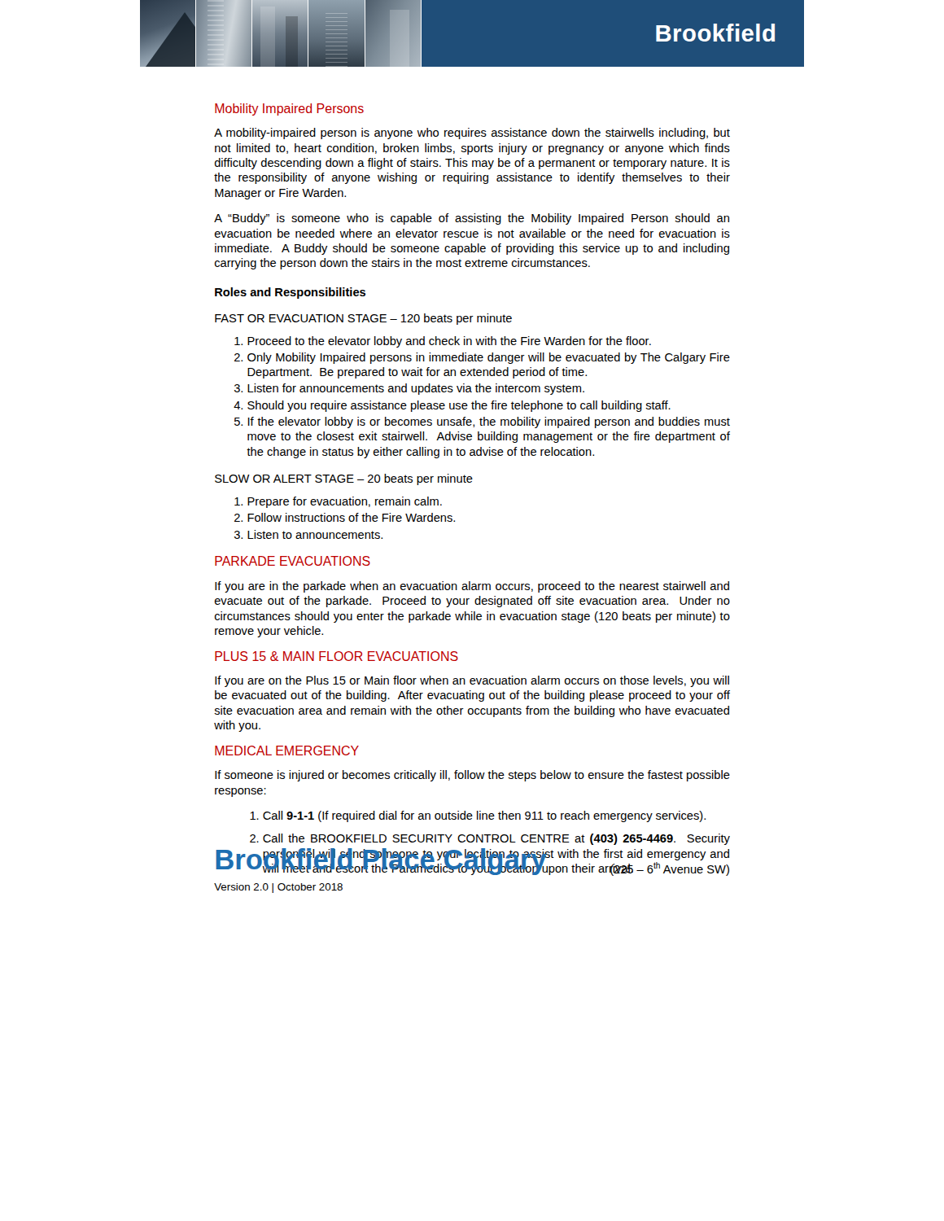Brookfield
Mobility Impaired Persons
A mobility-impaired person is anyone who requires assistance down the stairwells including, but not limited to, heart condition, broken limbs, sports injury or pregnancy or anyone which finds difficulty descending down a flight of stairs. This may be of a permanent or temporary nature. It is the responsibility of anyone wishing or requiring assistance to identify themselves to their Manager or Fire Warden.
A “Buddy” is someone who is capable of assisting the Mobility Impaired Person should an evacuation be needed where an elevator rescue is not available or the need for evacuation is immediate. A Buddy should be someone capable of providing this service up to and including carrying the person down the stairs in the most extreme circumstances.
Roles and Responsibilities
FAST OR EVACUATION STAGE – 120 beats per minute
Proceed to the elevator lobby and check in with the Fire Warden for the floor.
Only Mobility Impaired persons in immediate danger will be evacuated by The Calgary Fire Department. Be prepared to wait for an extended period of time.
Listen for announcements and updates via the intercom system.
Should you require assistance please use the fire telephone to call building staff.
If the elevator lobby is or becomes unsafe, the mobility impaired person and buddies must move to the closest exit stairwell. Advise building management or the fire department of the change in status by either calling in to advise of the relocation.
SLOW OR ALERT STAGE – 20 beats per minute
Prepare for evacuation, remain calm.
Follow instructions of the Fire Wardens.
Listen to announcements.
Parkade Evacuations
If you are in the parkade when an evacuation alarm occurs, proceed to the nearest stairwell and evacuate out of the parkade. Proceed to your designated off site evacuation area. Under no circumstances should you enter the parkade while in evacuation stage (120 beats per minute) to remove your vehicle.
Plus 15 & Main Floor Evacuations
If you are on the Plus 15 or Main floor when an evacuation alarm occurs on those levels, you will be evacuated out of the building. After evacuating out of the building please proceed to your off site evacuation area and remain with the other occupants from the building who have evacuated with you.
Medical Emergency
If someone is injured or becomes critically ill, follow the steps below to ensure the fastest possible response:
Call 9-1-1 (If required dial for an outside line then 911 to reach emergency services).
Call the BROOKFIELD SECURITY CONTROL CENTRE at (403) 265-4469. Security personnel will send someone to your location to assist with the first aid emergency and will meet and escort the Paramedics to your location upon their arrival.
Brookfield Place Calgary (225 – 6th Avenue SW)
Version 2.0 | October 2018